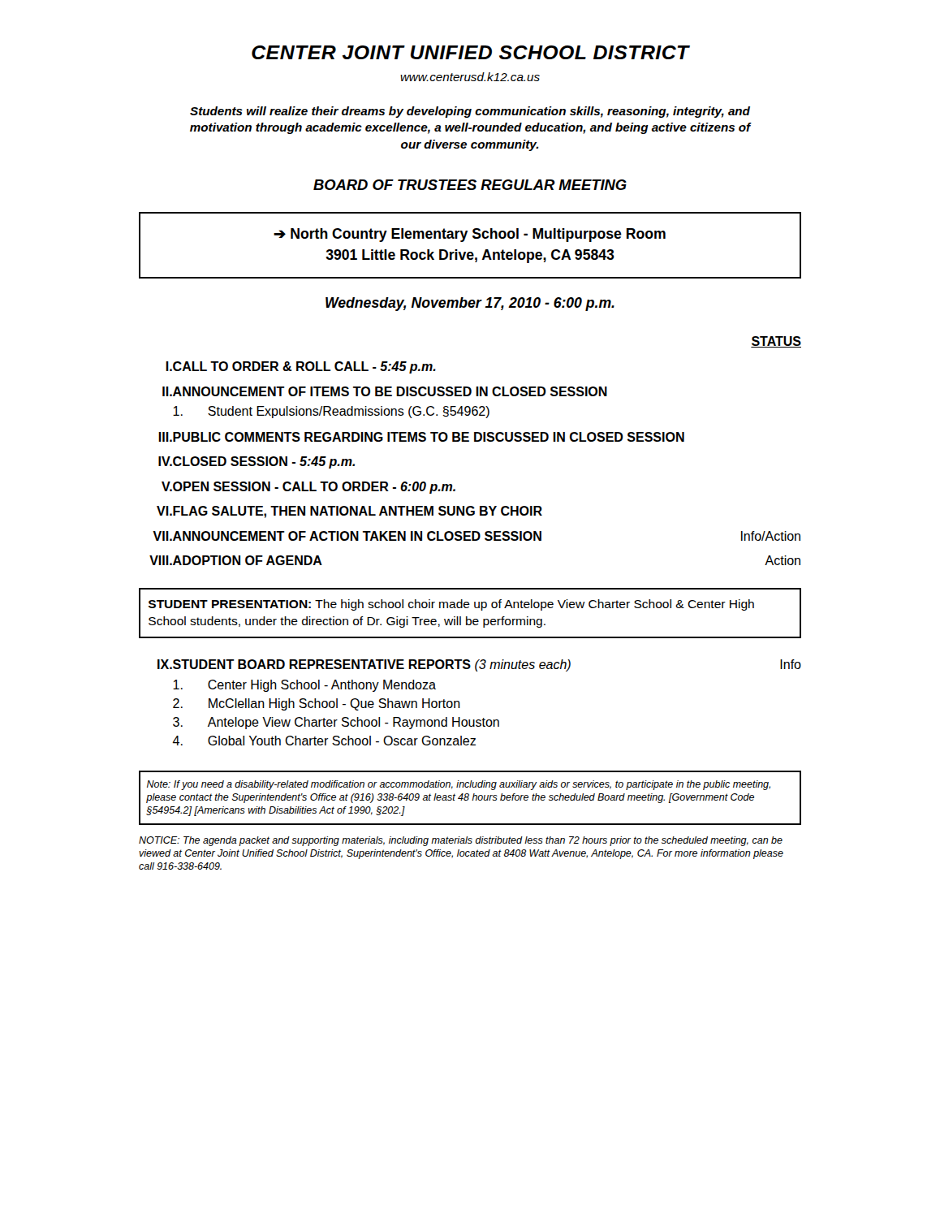CENTER JOINT UNIFIED SCHOOL DISTRICT
www.centerusd.k12.ca.us
Students will realize their dreams by developing communication skills, reasoning, integrity, and motivation through academic excellence, a well-rounded education, and being active citizens of our diverse community.
BOARD OF TRUSTEES REGULAR MEETING
➔ North Country Elementary School - Multipurpose Room
3901 Little Rock Drive, Antelope, CA 95843
Wednesday, November 17, 2010 - 6:00 p.m.
STATUS
| I. | CALL TO ORDER & ROLL CALL - 5:45 p.m. | |
| II. | ANNOUNCEMENT OF ITEMS TO BE DISCUSSED IN CLOSED SESSION / 1. / Student Expulsions/Readmissions (G.C. §54962) / | |
| III. | PUBLIC COMMENTS REGARDING ITEMS TO BE DISCUSSED IN CLOSED SESSION | |
| IV. | CLOSED SESSION - 5:45 p.m. | |
| V. | OPEN SESSION - CALL TO ORDER - 6:00 p.m. | |
| VI. | FLAG SALUTE, THEN NATIONAL ANTHEM SUNG BY CHOIR | |
| VII. | ANNOUNCEMENT OF ACTION TAKEN IN CLOSED SESSION | Info/Action |
| VIII. | ADOPTION OF AGENDA | Action |
STUDENT PRESENTATION: The high school choir made up of Antelope View Charter School & Center High School students, under the direction of Dr. Gigi Tree, will be performing.
| IX. | STUDENT BOARD REPRESENTATIVE REPORTS (3 minutes each) / 1. / Center High School - Anthony Mendoza / / 2. / McClellan High School - Que Shawn Horton / / 3. / Antelope View Charter School - Raymond Houston / / 4. / Global Youth Charter School - Oscar Gonzalez / | Info |
Note: If you need a disability-related modification or accommodation, including auxiliary aids or services, to participate in the public meeting, please contact the Superintendent's Office at (916) 338-6409 at least 48 hours before the scheduled Board meeting. [Government Code §54954.2] [Americans with Disabilities Act of 1990, §202.]
NOTICE: The agenda packet and supporting materials, including materials distributed less than 72 hours prior to the scheduled meeting, can be viewed at Center Joint Unified School District, Superintendent's Office, located at 8408 Watt Avenue, Antelope, CA. For more information please call 916-338-6409.